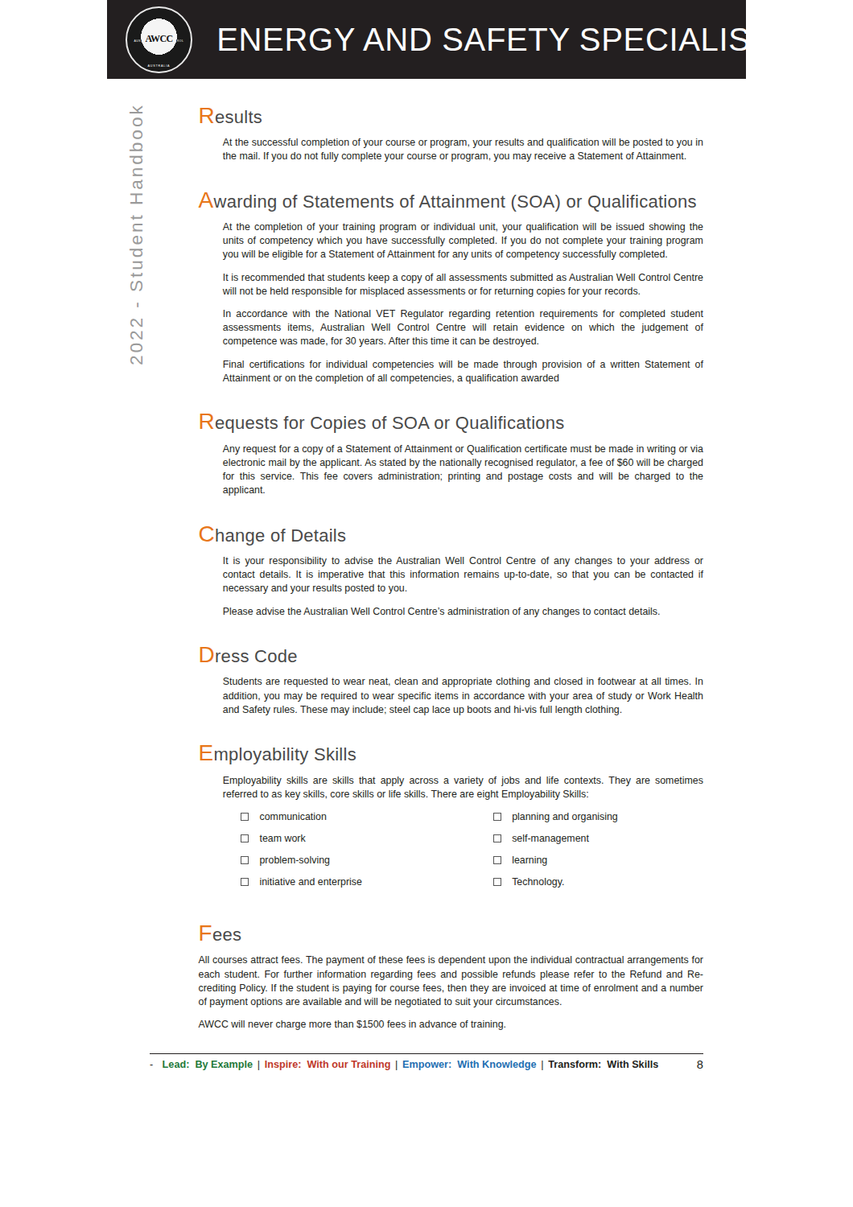Australian Well Control Centre
AWCC
AUSTRALIA
ENERGY AND SAFETY SPECIALISTS
2022 - Student Handbook
Results
At the successful completion of your course or program, your results and qualification will be posted to you in the mail. If you do not fully complete your course or program, you may receive a Statement of Attainment.
Awarding of Statements of Attainment (SOA) or Qualifications
At the completion of your training program or individual unit, your qualification will be issued showing the units of competency which you have successfully completed. If you do not complete your training program you will be eligible for a Statement of Attainment for any units of competency successfully completed.
It is recommended that students keep a copy of all assessments submitted as Australian Well Control Centre will not be held responsible for misplaced assessments or for returning copies for your records.
In accordance with the National VET Regulator regarding retention requirements for completed student assessments items, Australian Well Control Centre will retain evidence on which the judgement of competence was made, for 30 years. After this time it can be destroyed.
Final certifications for individual competencies will be made through provision of a written Statement of Attainment or on the completion of all competencies, a qualification awarded
Requests for Copies of SOA or Qualifications
Any request for a copy of a Statement of Attainment or Qualification certificate must be made in writing or via electronic mail by the applicant. As stated by the nationally recognised regulator, a fee of $60 will be charged for this service. This fee covers administration; printing and postage costs and will be charged to the applicant.
Change of Details
It is your responsibility to advise the Australian Well Control Centre of any changes to your address or contact details. It is imperative that this information remains up-to-date, so that you can be contacted if necessary and your results posted to you.
Please advise the Australian Well Control Centre’s administration of any changes to contact details.
Dress Code
Students are requested to wear neat, clean and appropriate clothing and closed in footwear at all times. In addition, you may be required to wear specific items in accordance with your area of study or Work Health and Safety rules. These may include; steel cap lace up boots and hi-vis full length clothing.
Employability Skills
Employability skills are skills that apply across a variety of jobs and life contexts. They are sometimes referred to as key skills, core skills or life skills. There are eight Employability Skills:
communication
team work
problem-solving
initiative and enterprise
planning and organising
self-management
learning
Technology.
Fees
All courses attract fees. The payment of these fees is dependent upon the individual contractual arrangements for each student. For further information regarding fees and possible refunds please refer to the Refund and Re- crediting Policy. If the student is paying for course fees, then they are invoiced at time of enrolment and a number of payment options are available and will be negotiated to suit your circumstances.
AWCC will never charge more than $1500 fees in advance of training.
- Lead: By Example | Inspire: With our Training | Empower: With Knowledge | Transform: With Skills 8